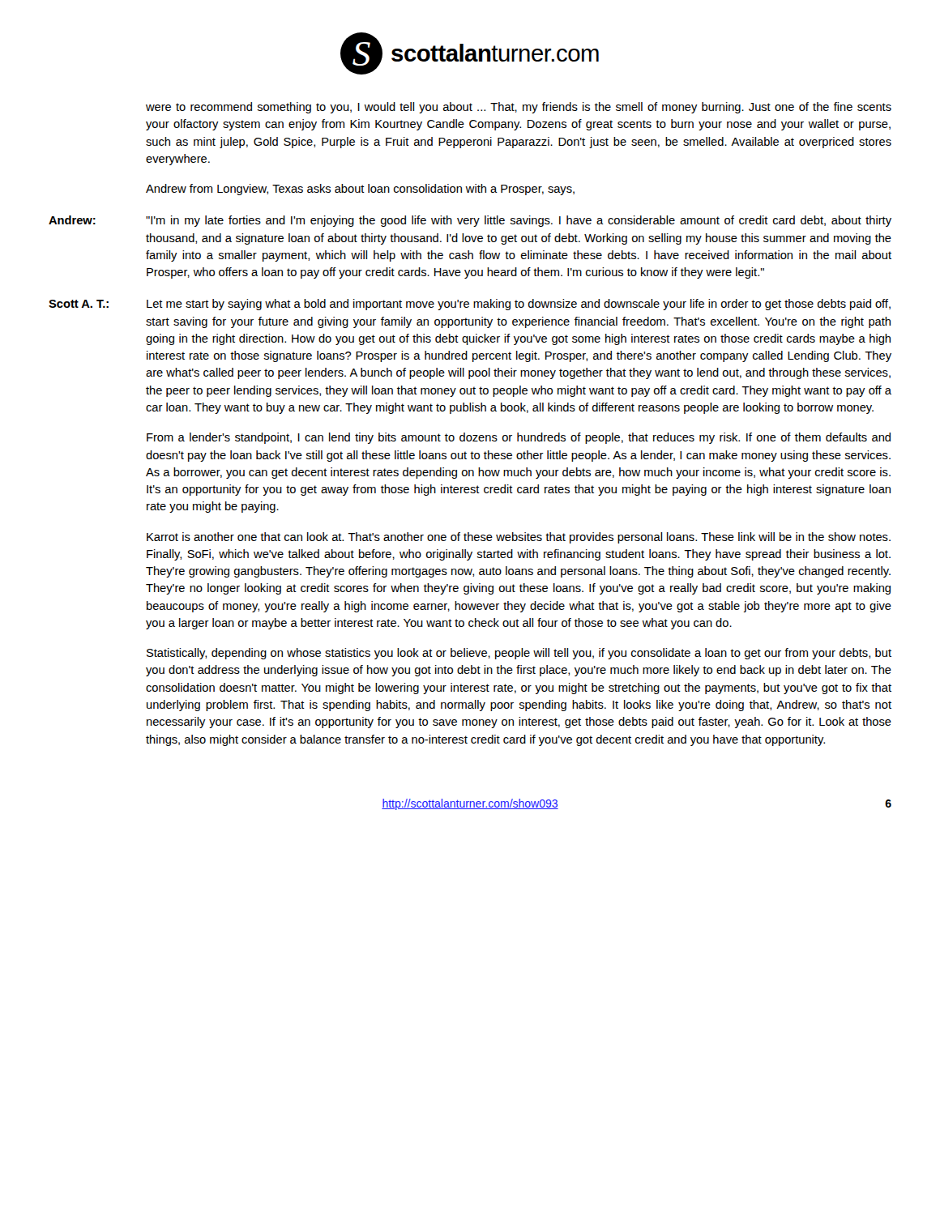Sscottalanturner.com
| | were to recommend something to you, I would tell you about ... That, my friends is the smell of money burning. Just one of the fine scents your olfactory system can enjoy from Kim Kourtney Candle Company. Dozens of great scents to burn your nose and your wallet or purse, such as mint julep, Gold Spice, Purple is a Fruit and Pepperoni Paparazzi. Don't just be seen, be smelled. Available at overpriced stores everywhere. Andrew from Longview, Texas asks about loan consolidation with a Prosper, says, |
| Andrew: | "I'm in my late forties and I'm enjoying the good life with very little savings. I have a considerable amount of credit card debt, about thirty thousand, and a signature loan of about thirty thousand. I'd love to get out of debt. Working on selling my house this summer and moving the family into a smaller payment, which will help with the cash flow to eliminate these debts. I have received information in the mail about Prosper, who offers a loan to pay off your credit cards. Have you heard of them. I'm curious to know if they were legit." |
| Scott A. T.: | Let me start by saying what a bold and important move you're making to downsize and downscale your life in order to get those debts paid off, start saving for your future and giving your family an opportunity to experience financial freedom. That's excellent. You're on the right path going in the right direction. How do you get out of this debt quicker if you've got some high interest rates on those credit cards maybe a high interest rate on those signature loans? Prosper is a hundred percent legit. Prosper, and there's another company called Lending Club. They are what's called peer to peer lenders. A bunch of people will pool their money together that they want to lend out, and through these services, the peer to peer lending services, they will loan that money out to people who might want to pay off a credit card. They might want to pay off a car loan. They want to buy a new car. They might want to publish a book, all kinds of different reasons people are looking to borrow money. From a lender's standpoint, I can lend tiny bits amount to dozens or hundreds of people, that reduces my risk. If one of them defaults and doesn't pay the loan back I've still got all these little loans out to these other little people. As a lender, I can make money using these services. As a borrower, you can get decent interest rates depending on how much your debts are, how much your income is, what your credit score is. It's an opportunity for you to get away from those high interest credit card rates that you might be paying or the high interest signature loan rate you might be paying. Karrot is another one that can look at. That's another one of these websites that provides personal loans. These link will be in the show notes. Finally, SoFi, which we've talked about before, who originally started with refinancing student loans. They have spread their business a lot. They're growing gangbusters. They're offering mortgages now, auto loans and personal loans. The thing about Sofi, they've changed recently. They're no longer looking at credit scores for when they're giving out these loans. If you've got a really bad credit score, but you're making beaucoups of money, you're really a high income earner, however they decide what that is, you've got a stable job they're more apt to give you a larger loan or maybe a better interest rate. You want to check out all four of those to see what you can do. Statistically, depending on whose statistics you look at or believe, people will tell you, if you consolidate a loan to get our from your debts, but you don't address the underlying issue of how you got into debt in the first place, you're much more likely to end back up in debt later on. The consolidation doesn't matter. You might be lowering your interest rate, or you might be stretching out the payments, but you've got to fix that underlying problem first. That is spending habits, and normally poor spending habits. It looks like you're doing that, Andrew, so that's not necessarily your case. If it's an opportunity for you to save money on interest, get those debts paid out faster, yeah. Go for it. Look at those things, also might consider a balance transfer to a no-interest credit card if you've got decent credit and you have that opportunity. |
http://scottalanturner.com/show093 6